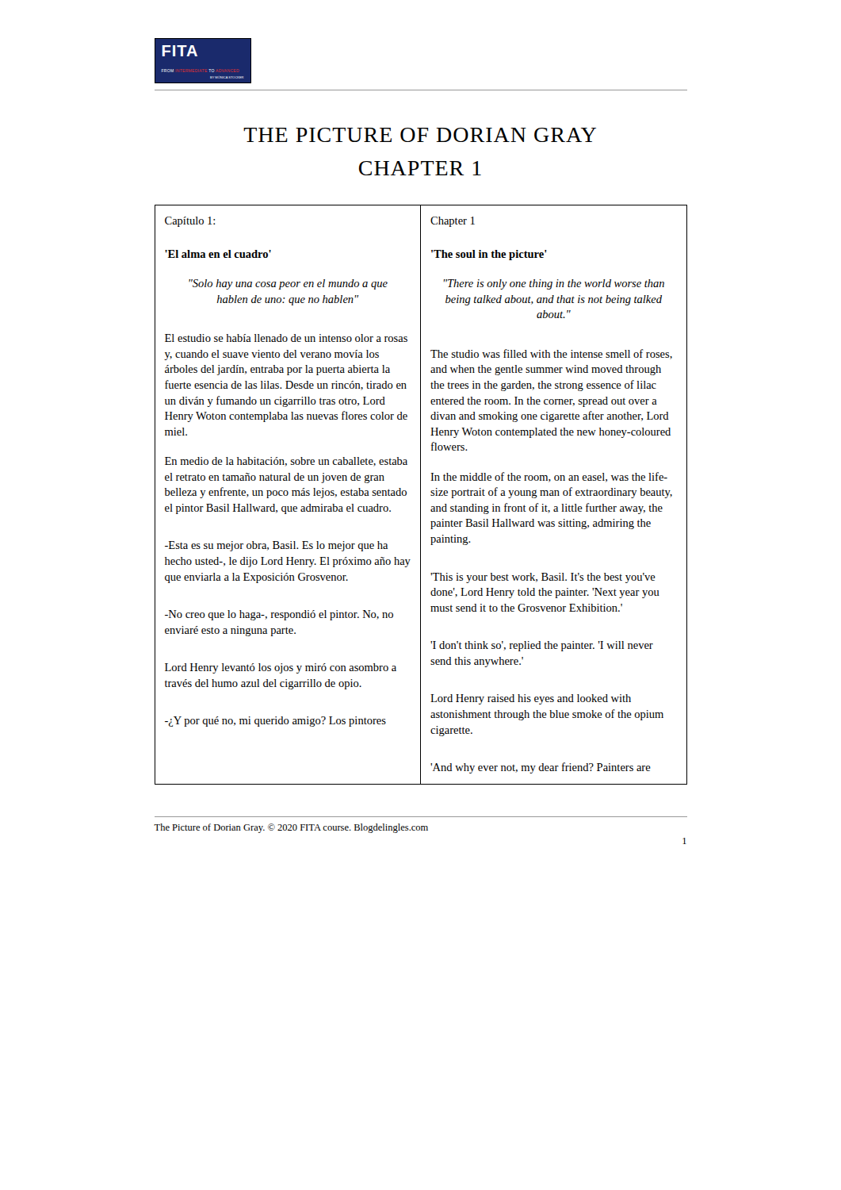FITA FROM INTERMEDIATE TO ADVANCED BY MÓNICA STOCKER
THE PICTURE OF DORIAN GRAY
CHAPTER 1
| Capítulo 1: 'El alma en el cuadro' "Solo hay una cosa peor en el mundo a que hablen de uno: que no hablen" El estudio se había llenado de un intenso olor a rosas y, cuando el suave viento del verano movía los árboles del jardín, entraba por la puerta abierta la fuerte esencia de las lilas. Desde un rincón, tirado en un diván y fumando un cigarrillo tras otro, Lord Henry Woton contemplaba las nuevas flores color de miel. En medio de la habitación, sobre un caballete, estaba el retrato en tamaño natural de un joven de gran belleza y enfrente, un poco más lejos, estaba sentado el pintor Basil Hallward, que admiraba el cuadro. -Esta es su mejor obra, Basil. Es lo mejor que ha hecho usted-, le dijo Lord Henry. El próximo año hay que enviarla a la Exposición Grosvenor. -No creo que lo haga-, respondió el pintor. No, no enviaré esto a ninguna parte. Lord Henry levantó los ojos y miró con asombro a través del humo azul del cigarrillo de opio. -¿Y por qué no, mi querido amigo? Los pintores | Chapter 1 'The soul in the picture' "There is only one thing in the world worse than being talked about, and that is not being talked about." The studio was filled with the intense smell of roses, and when the gentle summer wind moved through the trees in the garden, the strong essence of lilac entered the room. In the corner, spread out over a divan and smoking one cigarette after another, Lord Henry Woton contemplated the new honey-coloured flowers. In the middle of the room, on an easel, was the life-size portrait of a young man of extraordinary beauty, and standing in front of it, a little further away, the painter Basil Hallward was sitting, admiring the painting. 'This is your best work, Basil. It's the best you've done', Lord Henry told the painter. 'Next year you must send it to the Grosvenor Exhibition.' 'I don't think so', replied the painter. 'I will never send this anywhere.' Lord Henry raised his eyes and looked with astonishment through the blue smoke of the opium cigarette. 'And why ever not, my dear friend? Painters are |
The Picture of Dorian Gray. © 2020 FITA course. Blogdelingles.com
1